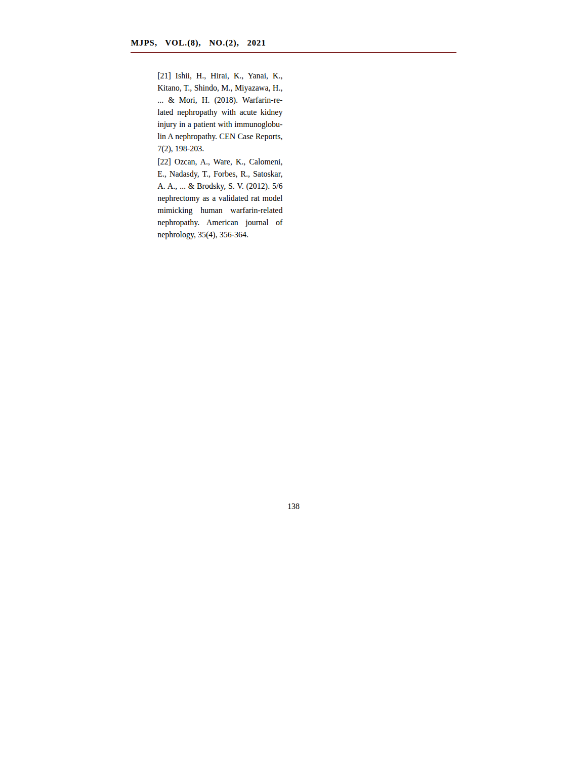MJPS, VOL.(8), NO.(2), 2021
[21] Ishii, H., Hirai, K., Yanai, K., Kitano, T., Shindo, M., Miyazawa, H., ... & Mori, H. (2018). Warfarin-related nephropathy with acute kidney injury in a patient with immunoglobulin A nephropathy. CEN Case Reports, 7(2), 198-203.
[22] Ozcan, A., Ware, K., Calomeni, E., Nadasdy, T., Forbes, R., Satoskar, A. A., ... & Brodsky, S. V. (2012). 5/6 nephrectomy as a validated rat model mimicking human warfarin-related nephropathy. American journal of nephrology, 35(4), 356-364.
138